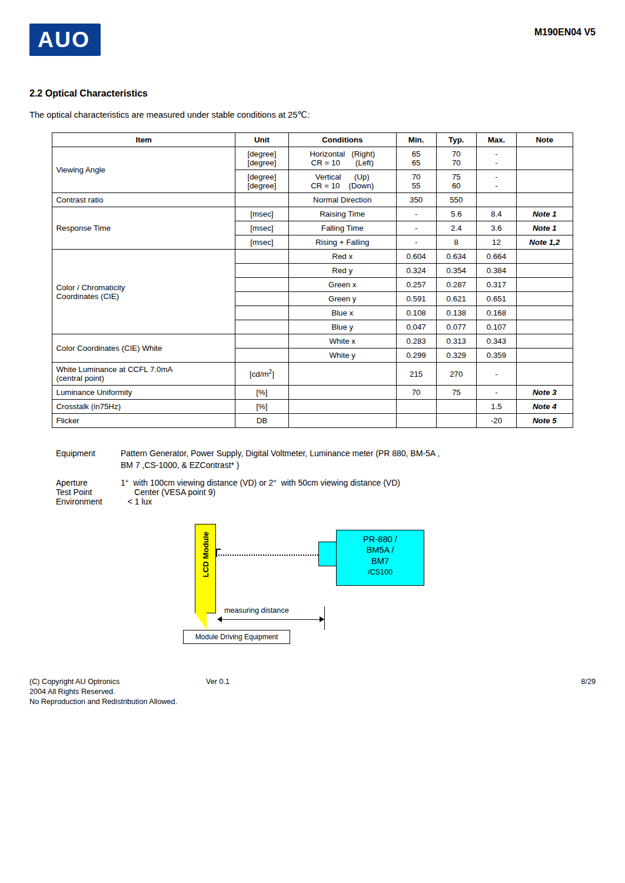AUO
M190EN04 V5
2.2 Optical Characteristics
The optical characteristics are measured under stable conditions at 25℃:
| Item | Unit | Conditions | Min. | Typ. | Max. | Note |
| --- | --- | --- | --- | --- | --- | --- |
| Viewing Angle | [degree] [degree] | Horizontal (Right) CR = 10 (Left) | 65 65 | 70 70 | - - | |
| [degree] [degree] | Vertical (Up) CR = 10 (Down) | 70 55 | 75 60 | - - | |
| Contrast ratio | | Normal Direction | 350 | 550 | | |
| Response Time | [msec] | Raising Time | - | 5.6 | 8.4 | Note 1 |
| [msec] | Falling Time | - | 2.4 | 3.6 | Note 1 |
| [msec] | Rising + Falling | - | 8 | 12 | Note 1,2 |
| Color / Chromaticity Coordinates (CIE) | | Red x | 0.604 | 0.634 | 0.664 | |
| | Red y | 0.324 | 0.354 | 0.384 | |
| | Green x | 0.257 | 0.287 | 0.317 | |
| | Green y | 0.591 | 0.621 | 0.651 | |
| | Blue x | 0.108 | 0.138 | 0.168 | |
| | Blue y | 0.047 | 0.077 | 0.107 | |
| Color Coordinates (CIE) White | | White x | 0.283 | 0.313 | 0.343 | |
| | White y | 0.299 | 0.329 | 0.359 | |
| White Luminance at CCFL 7.0mA (central point) | [cd/m 2 ] | | 215 | 270 | - | |
| Luminance Uniformity | [%] | | 70 | 75 | - | Note 3 |
| Crosstalk (in75Hz) | [%] | | | | 1.5 | Note 4 |
| Flicker | DB | | | | -20 | Note 5 |
Equipment Pattern Generator, Power Supply, Digital Voltmeter, Luminance meter (PR 880, BM-5A ,
BM 7 ,CS-1000, & EZContrast* )
Aperture 1° with 100cm viewing distance (VD) or 2° with 50cm viewing distance (VD)
Test Point Center (VESA point 9)
Environment < 1 lux
LCD Module
PR-880 /
BM5A /
BM7
/CS100
measuring distance
Module Driving Equipment
(C) Copyright AU Optronics
2004 All Rights Reserved.
No Reproduction and Redistribution Allowed. Ver 0.1 8/29